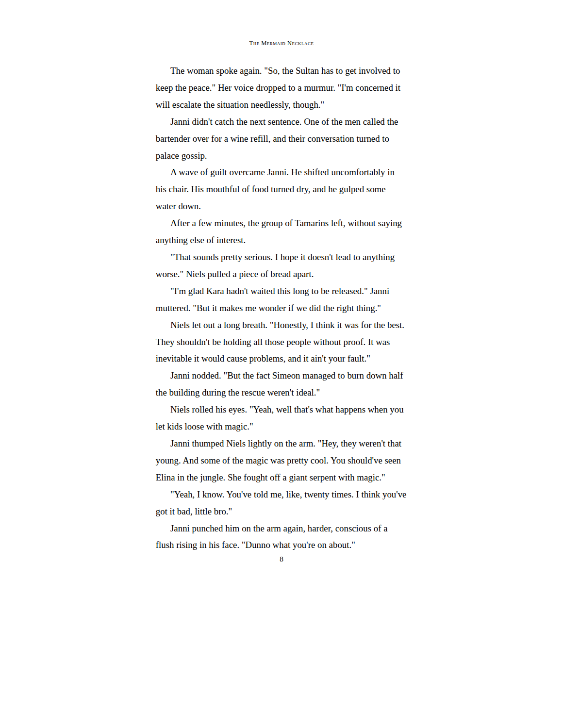The Mermaid Necklace
The woman spoke again. "So, the Sultan has to get involved to keep the peace." Her voice dropped to a murmur. "I'm concerned it will escalate the situation needlessly, though."
Janni didn't catch the next sentence. One of the men called the bartender over for a wine refill, and their conversation turned to palace gossip.
A wave of guilt overcame Janni. He shifted uncomfortably in his chair. His mouthful of food turned dry, and he gulped some water down.
After a few minutes, the group of Tamarins left, without saying anything else of interest.
"That sounds pretty serious. I hope it doesn't lead to anything worse." Niels pulled a piece of bread apart.
"I'm glad Kara hadn't waited this long to be released." Janni muttered. "But it makes me wonder if we did the right thing."
Niels let out a long breath. "Honestly, I think it was for the best. They shouldn't be holding all those people without proof. It was inevitable it would cause problems, and it ain't your fault."
Janni nodded. "But the fact Simeon managed to burn down half the building during the rescue weren't ideal."
Niels rolled his eyes. "Yeah, well that's what happens when you let kids loose with magic."
Janni thumped Niels lightly on the arm. "Hey, they weren't that young. And some of the magic was pretty cool. You should've seen Elina in the jungle. She fought off a giant serpent with magic."
"Yeah, I know. You've told me, like, twenty times. I think you've got it bad, little bro."
Janni punched him on the arm again, harder, conscious of a flush rising in his face. "Dunno what you're on about."
8